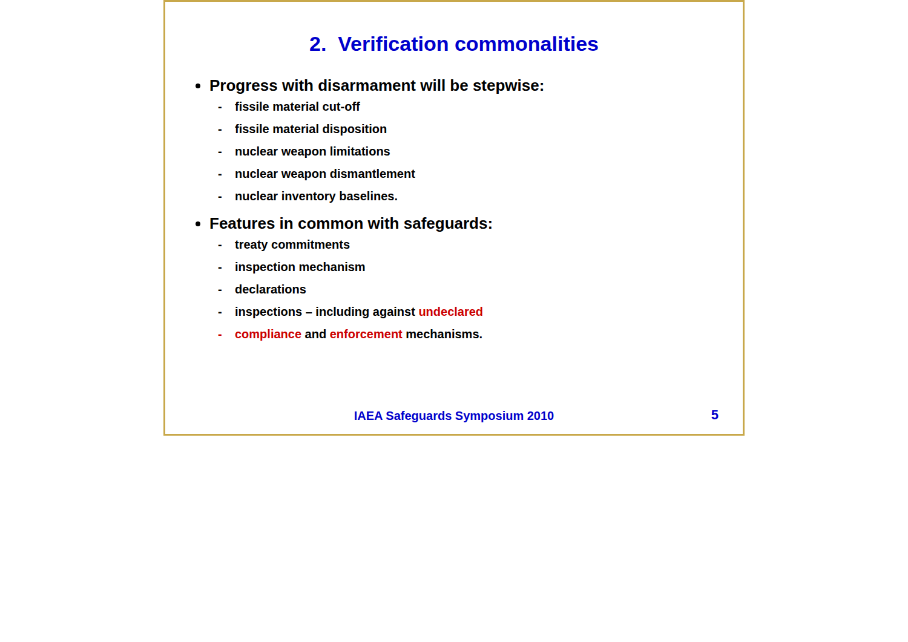2. Verification commonalities
Progress with disarmament will be stepwise:
fissile material cut-off
fissile material disposition
nuclear weapon limitations
nuclear weapon dismantlement
nuclear inventory baselines.
Features in common with safeguards:
treaty commitments
inspection mechanism
declarations
inspections – including against undeclared
compliance and enforcement mechanisms.
IAEA Safeguards Symposium 2010
5